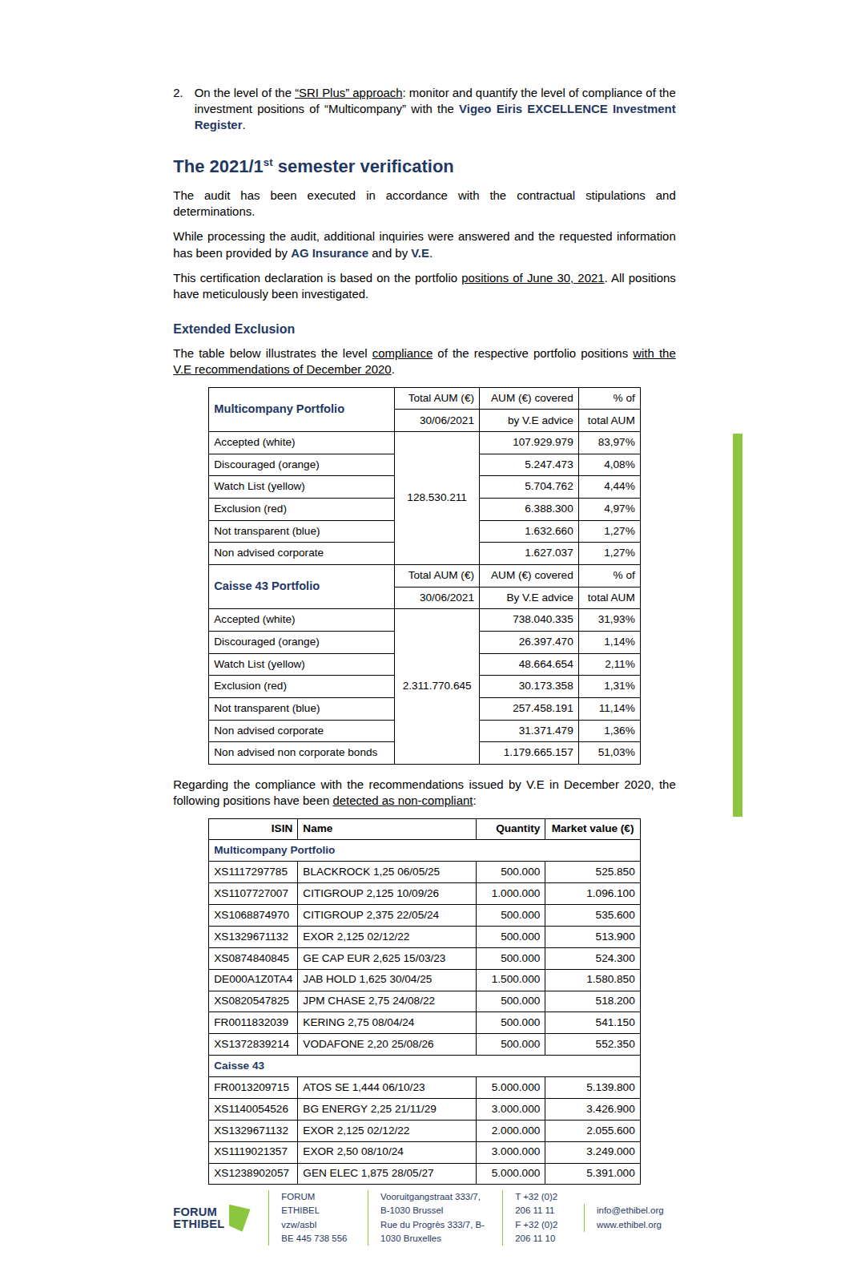2. On the level of the “SRI Plus” approach: monitor and quantify the level of compliance of the investment positions of “Multicompany” with the Vigeo Eiris EXCELLENCE Investment Register.
The 2021/1st semester verification
The audit has been executed in accordance with the contractual stipulations and determinations.
While processing the audit, additional inquiries were answered and the requested information has been provided by AG Insurance and by V.E.
This certification declaration is based on the portfolio positions of June 30, 2021. All positions have meticulously been investigated.
Extended Exclusion
The table below illustrates the level compliance of the respective portfolio positions with the V.E recommendations of December 2020.
| Multicompany Portfolio | Total AUM (€) | AUM (€) covered | % of |
| 30/06/2021 | by V.E advice | total AUM |
| Accepted (white) | 128.530.211 | 107.929.979 | 83,97% |
| Discouraged (orange) | 5.247.473 | 4,08% |
| Watch List (yellow) | 5.704.762 | 4,44% |
| Exclusion (red) | 6.388.300 | 4,97% |
| Not transparent (blue) | 1.632.660 | 1,27% |
| Non advised corporate | 1.627.037 | 1,27% |
| Caisse 43 Portfolio | Total AUM (€) | AUM (€) covered | % of |
| 30/06/2021 | By V.E advice | total AUM |
| Accepted (white) | 2.311.770.645 | 738.040.335 | 31,93% |
| Discouraged (orange) | 26.397.470 | 1,14% |
| Watch List (yellow) | 48.664.654 | 2,11% |
| Exclusion (red) | 30.173.358 | 1,31% |
| Not transparent (blue) | 257.458.191 | 11,14% |
| Non advised corporate | 31.371.479 | 1,36% |
| Non advised non corporate bonds | 1.179.665.157 | 51,03% |
Regarding the compliance with the recommendations issued by V.E in December 2020, the following positions have been detected as non-compliant:
| ISIN | Name | Quantity | Market value (€) |
| --- | --- | --- | --- |
| Multicompany Portfolio |
| XS1117297785 | BLACKROCK 1,25 06/05/25 | 500.000 | 525.850 |
| XS1107727007 | CITIGROUP 2,125 10/09/26 | 1.000.000 | 1.096.100 |
| XS1068874970 | CITIGROUP 2,375 22/05/24 | 500.000 | 535.600 |
| XS1329671132 | EXOR 2,125 02/12/22 | 500.000 | 513.900 |
| XS0874840845 | GE CAP EUR 2,625 15/03/23 | 500.000 | 524.300 |
| DE000A1Z0TA4 | JAB HOLD 1,625 30/04/25 | 1.500.000 | 1.580.850 |
| XS0820547825 | JPM CHASE 2,75 24/08/22 | 500.000 | 518.200 |
| FR0011832039 | KERING 2,75 08/04/24 | 500.000 | 541.150 |
| XS1372839214 | VODAFONE 2,20 25/08/26 | 500.000 | 552.350 |
| Caisse 43 |
| FR0013209715 | ATOS SE 1,444 06/10/23 | 5.000.000 | 5.139.800 |
| XS1140054526 | BG ENERGY 2,25 21/11/29 | 3.000.000 | 3.426.900 |
| XS1329671132 | EXOR 2,125 02/12/22 | 2.000.000 | 2.055.600 |
| XS1119021357 | EXOR 2,50 08/10/24 | 3.000.000 | 3.249.000 |
| XS1238902057 | GEN ELEC 1,875 28/05/27 | 5.000.000 | 5.391.000 |
FORUMETHIBEL
FORUM ETHIBEL vzw/asbl
BE 445 738 556
Vooruitgangstraat 333/7, B-1030 Brussel
Rue du Progrès 333/7, B-1030 Bruxelles
T +32 (0)2 206 11 11
F +32 (0)2 206 11 10
info@ethibel.org
www.ethibel.org